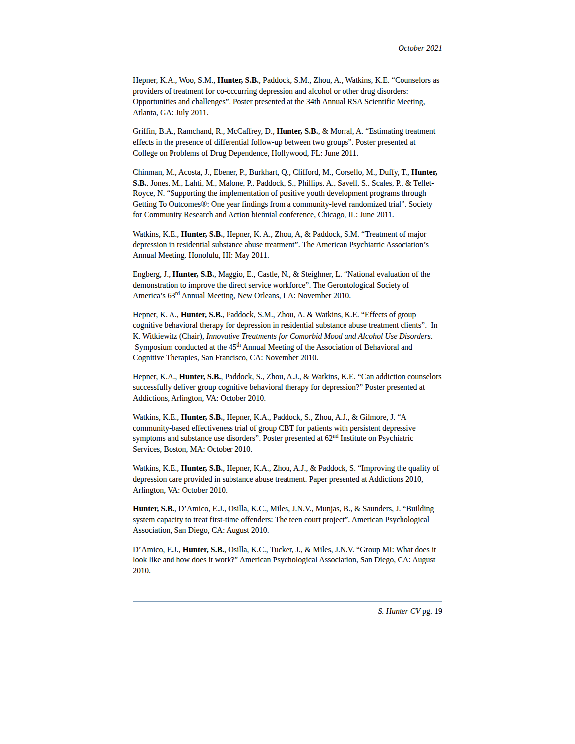October 2021
Hepner, K.A., Woo, S.M., Hunter, S.B., Paddock, S.M., Zhou, A., Watkins, K.E. “Counselors as providers of treatment for co-occurring depression and alcohol or other drug disorders: Opportunities and challenges”. Poster presented at the 34th Annual RSA Scientific Meeting, Atlanta, GA: July 2011.
Griffin, B.A., Ramchand, R., McCaffrey, D., Hunter, S.B., & Morral, A. “Estimating treatment effects in the presence of differential follow-up between two groups”. Poster presented at College on Problems of Drug Dependence, Hollywood, FL: June 2011.
Chinman, M., Acosta, J., Ebener, P., Burkhart, Q., Clifford, M., Corsello, M., Duffy, T., Hunter, S.B., Jones, M., Lahti, M., Malone, P., Paddock, S., Phillips, A., Savell, S., Scales, P., & Tellet-Royce, N. “Supporting the implementation of positive youth development programs through Getting To Outcomes®: One year findings from a community-level randomized trial”. Society for Community Research and Action biennial conference, Chicago, IL: June 2011.
Watkins, K.E., Hunter, S.B., Hepner, K. A., Zhou, A, & Paddock, S.M. “Treatment of major depression in residential substance abuse treatment”. The American Psychiatric Association’s Annual Meeting. Honolulu, HI: May 2011.
Engberg, J., Hunter, S.B., Maggio, E., Castle, N., & Steighner, L. “National evaluation of the demonstration to improve the direct service workforce”. The Gerontological Society of America’s 63rd Annual Meeting, New Orleans, LA: November 2010.
Hepner, K. A., Hunter, S.B., Paddock, S.M., Zhou, A. & Watkins, K.E. “Effects of group cognitive behavioral therapy for depression in residential substance abuse treatment clients”. In K. Witkiewitz (Chair), Innovative Treatments for Comorbid Mood and Alcohol Use Disorders. Symposium conducted at the 45th Annual Meeting of the Association of Behavioral and Cognitive Therapies, San Francisco, CA: November 2010.
Hepner, K.A., Hunter, S.B., Paddock, S., Zhou, A.J., & Watkins, K.E. “Can addiction counselors successfully deliver group cognitive behavioral therapy for depression?” Poster presented at Addictions, Arlington, VA: October 2010.
Watkins, K.E., Hunter, S.B., Hepner, K.A., Paddock, S., Zhou, A.J., & Gilmore, J. “A community-based effectiveness trial of group CBT for patients with persistent depressive symptoms and substance use disorders”. Poster presented at 62nd Institute on Psychiatric Services, Boston, MA: October 2010.
Watkins, K.E., Hunter, S.B., Hepner, K.A., Zhou, A.J., & Paddock, S. “Improving the quality of depression care provided in substance abuse treatment. Paper presented at Addictions 2010, Arlington, VA: October 2010.
Hunter, S.B., D’Amico, E.J., Osilla, K.C., Miles, J.N.V., Munjas, B., & Saunders, J. “Building system capacity to treat first-time offenders: The teen court project”. American Psychological Association, San Diego, CA: August 2010.
D’Amico, E.J., Hunter, S.B., Osilla, K.C., Tucker, J., & Miles, J.N.V. “Group MI: What does it look like and how does it work?” American Psychological Association, San Diego, CA: August 2010.
S. Hunter CV pg. 19